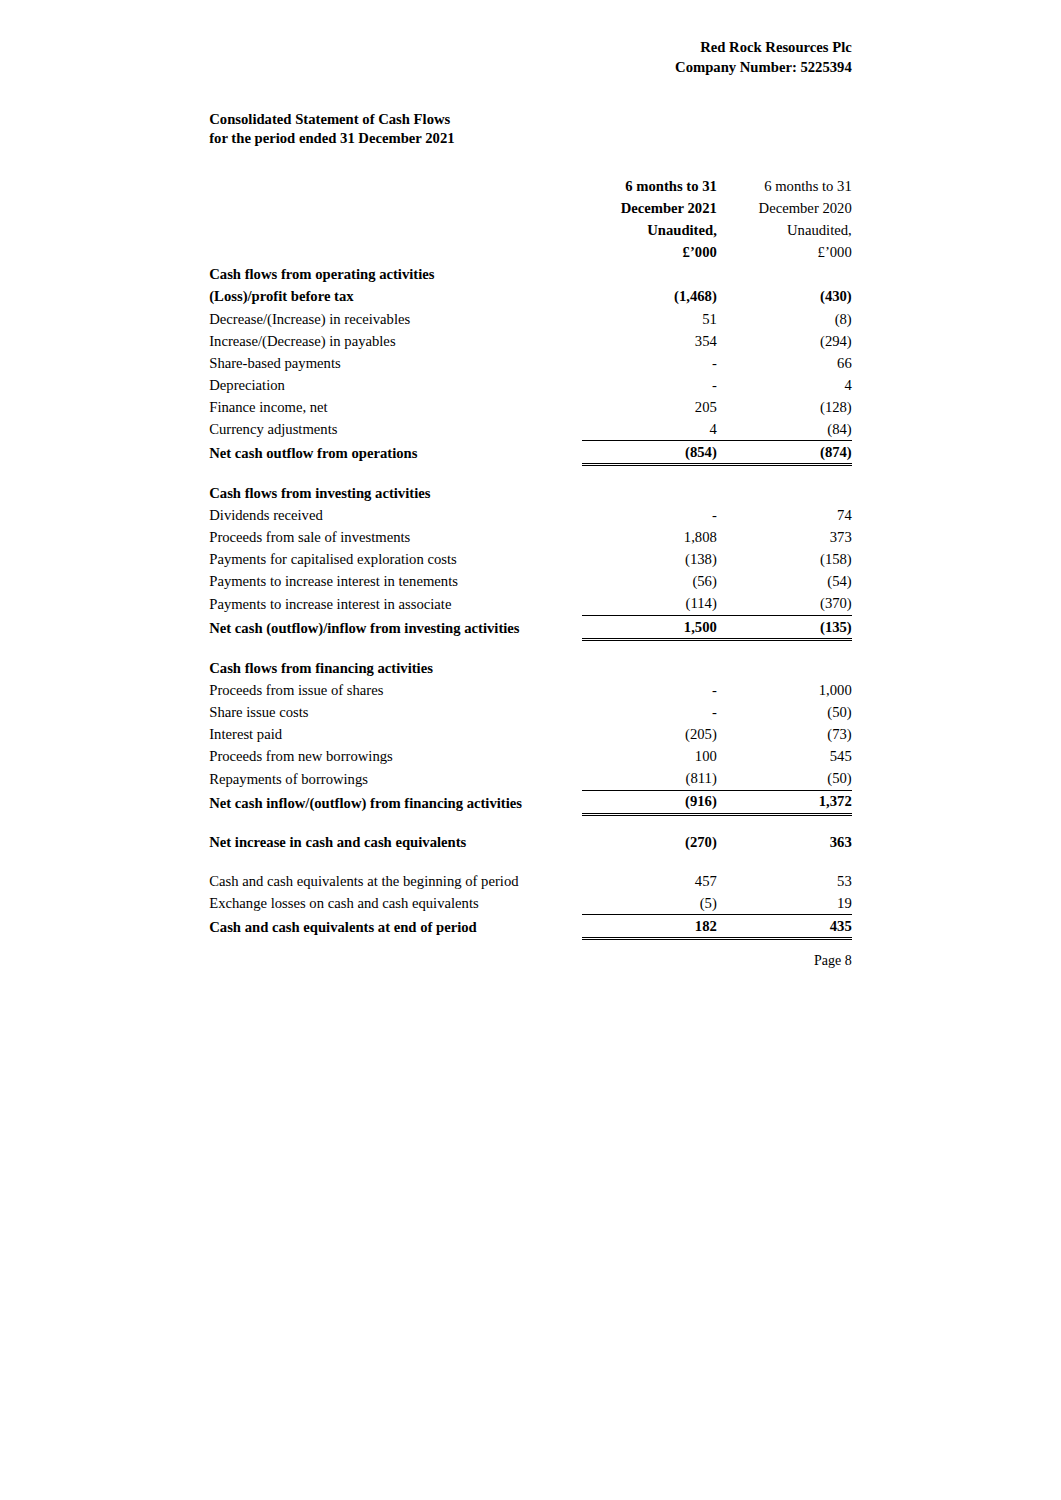Red Rock Resources Plc
Company Number: 5225394
Consolidated Statement of Cash Flows
for the period ended 31 December 2021
| | 6 months to 31 | 6 months to 31 |
| | December 2021 | December 2020 |
| | Unaudited, | Unaudited, |
| | £’000 | £’000 |
| Cash flows from operating activities | | |
| (Loss)/profit before tax | (1,468) | (430) |
| Decrease/(Increase) in receivables | 51 | (8) |
| Increase/(Decrease) in payables | 354 | (294) |
| Share-based payments | - | 66 |
| Depreciation | - | 4 |
| Finance income, net | 205 | (128) |
| Currency adjustments | 4 | (84) |
| Net cash outflow from operations | (854) | (874) |
| Cash flows from investing activities | | |
| Dividends received | - | 74 |
| Proceeds from sale of investments | 1,808 | 373 |
| Payments for capitalised exploration costs | (138) | (158) |
| Payments to increase interest in tenements | (56) | (54) |
| Payments to increase interest in associate | (114) | (370) |
| Net cash (outflow)/inflow from investing activities | 1,500 | (135) |
| Cash flows from financing activities | | |
| Proceeds from issue of shares | - | 1,000 |
| Share issue costs | - | (50) |
| Interest paid | (205) | (73) |
| Proceeds from new borrowings | 100 | 545 |
| Repayments of borrowings | (811) | (50) |
| Net cash inflow/(outflow) from financing activities | (916) | 1,372 |
| Net increase in cash and cash equivalents | (270) | 363 |
| Cash and cash equivalents at the beginning of period | 457 | 53 |
| Exchange losses on cash and cash equivalents | (5) | 19 |
| Cash and cash equivalents at end of period | 182 | 435 |
Page 8